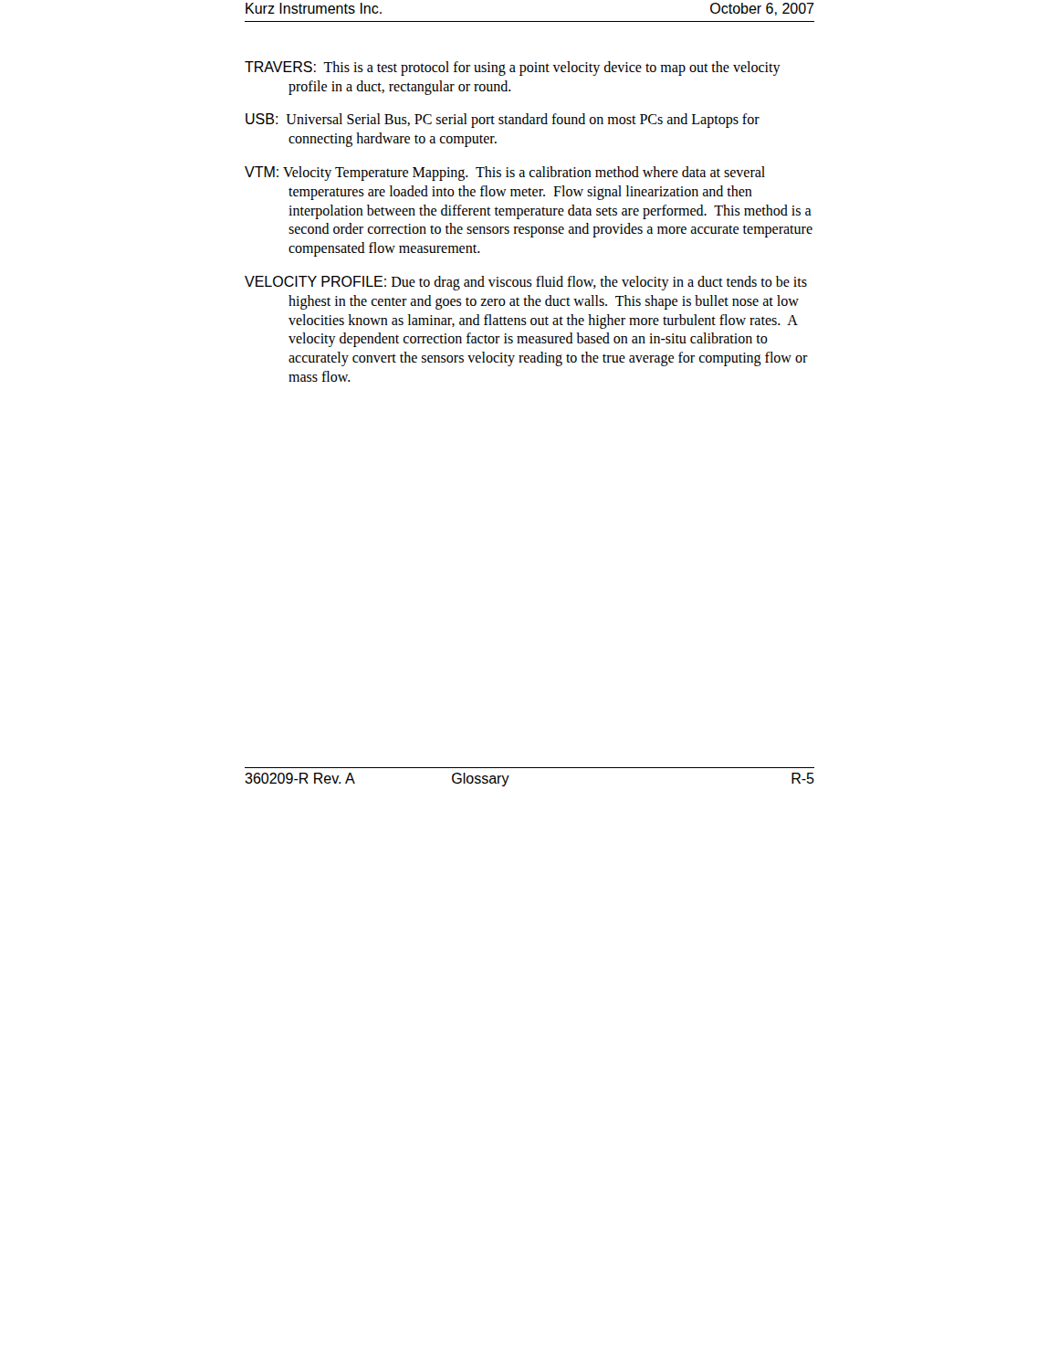Kurz Instruments Inc. October 6, 2007
TRAVERS: This is a test protocol for using a point velocity device to map out the velocity profile in a duct, rectangular or round.
USB: Universal Serial Bus, PC serial port standard found on most PCs and Laptops for connecting hardware to a computer.
VTM: Velocity Temperature Mapping. This is a calibration method where data at several temperatures are loaded into the flow meter. Flow signal linearization and then interpolation between the different temperature data sets are performed. This method is a second order correction to the sensors response and provides a more accurate temperature compensated flow measurement.
VELOCITY PROFILE: Due to drag and viscous fluid flow, the velocity in a duct tends to be its highest in the center and goes to zero at the duct walls. This shape is bullet nose at low velocities known as laminar, and flattens out at the higher more turbulent flow rates. A velocity dependent correction factor is measured based on an in-situ calibration to accurately convert the sensors velocity reading to the true average for computing flow or mass flow.
360209-R Rev. A Glossary R-5